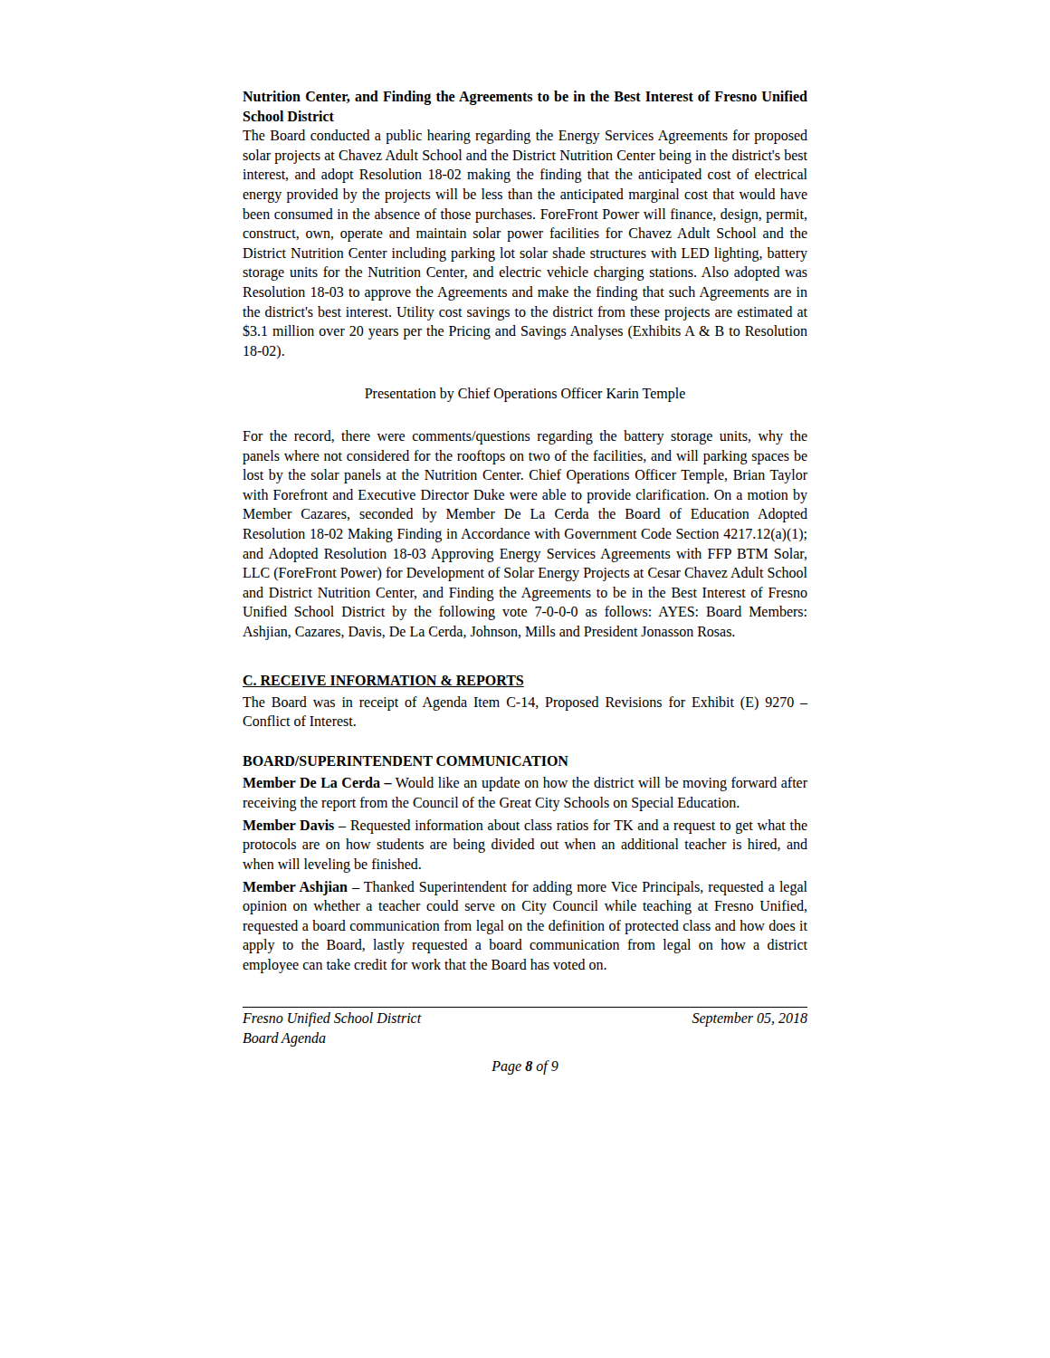Nutrition Center, and Finding the Agreements to be in the Best Interest of Fresno Unified School District
The Board conducted a public hearing regarding the Energy Services Agreements for proposed solar projects at Chavez Adult School and the District Nutrition Center being in the district's best interest, and adopt Resolution 18-02 making the finding that the anticipated cost of electrical energy provided by the projects will be less than the anticipated marginal cost that would have been consumed in the absence of those purchases. ForeFront Power will finance, design, permit, construct, own, operate and maintain solar power facilities for Chavez Adult School and the District Nutrition Center including parking lot solar shade structures with LED lighting, battery storage units for the Nutrition Center, and electric vehicle charging stations. Also adopted was Resolution 18-03 to approve the Agreements and make the finding that such Agreements are in the district's best interest. Utility cost savings to the district from these projects are estimated at $3.1 million over 20 years per the Pricing and Savings Analyses (Exhibits A & B to Resolution 18-02).
Presentation by Chief Operations Officer Karin Temple
For the record, there were comments/questions regarding the battery storage units, why the panels where not considered for the rooftops on two of the facilities, and will parking spaces be lost by the solar panels at the Nutrition Center. Chief Operations Officer Temple, Brian Taylor with Forefront and Executive Director Duke were able to provide clarification. On a motion by Member Cazares, seconded by Member De La Cerda the Board of Education Adopted Resolution 18-02 Making Finding in Accordance with Government Code Section 4217.12(a)(1); and Adopted Resolution 18-03 Approving Energy Services Agreements with FFP BTM Solar, LLC (ForeFront Power) for Development of Solar Energy Projects at Cesar Chavez Adult School and District Nutrition Center, and Finding the Agreements to be in the Best Interest of Fresno Unified School District by the following vote 7-0-0-0 as follows: AYES: Board Members: Ashjian, Cazares, Davis, De La Cerda, Johnson, Mills and President Jonasson Rosas.
C. RECEIVE INFORMATION & REPORTS
The Board was in receipt of Agenda Item C-14, Proposed Revisions for Exhibit (E) 9270 – Conflict of Interest.
BOARD/SUPERINTENDENT COMMUNICATION
Member De La Cerda – Would like an update on how the district will be moving forward after receiving the report from the Council of the Great City Schools on Special Education.
Member Davis – Requested information about class ratios for TK and a request to get what the protocols are on how students are being divided out when an additional teacher is hired, and when will leveling be finished.
Member Ashjian – Thanked Superintendent for adding more Vice Principals, requested a legal opinion on whether a teacher could serve on City Council while teaching at Fresno Unified, requested a board communication from legal on the definition of protected class and how does it apply to the Board, lastly requested a board communication from legal on how a district employee can take credit for work that the Board has voted on.
Fresno Unified School District September 05, 2018
Board Agenda
Page 8 of 9